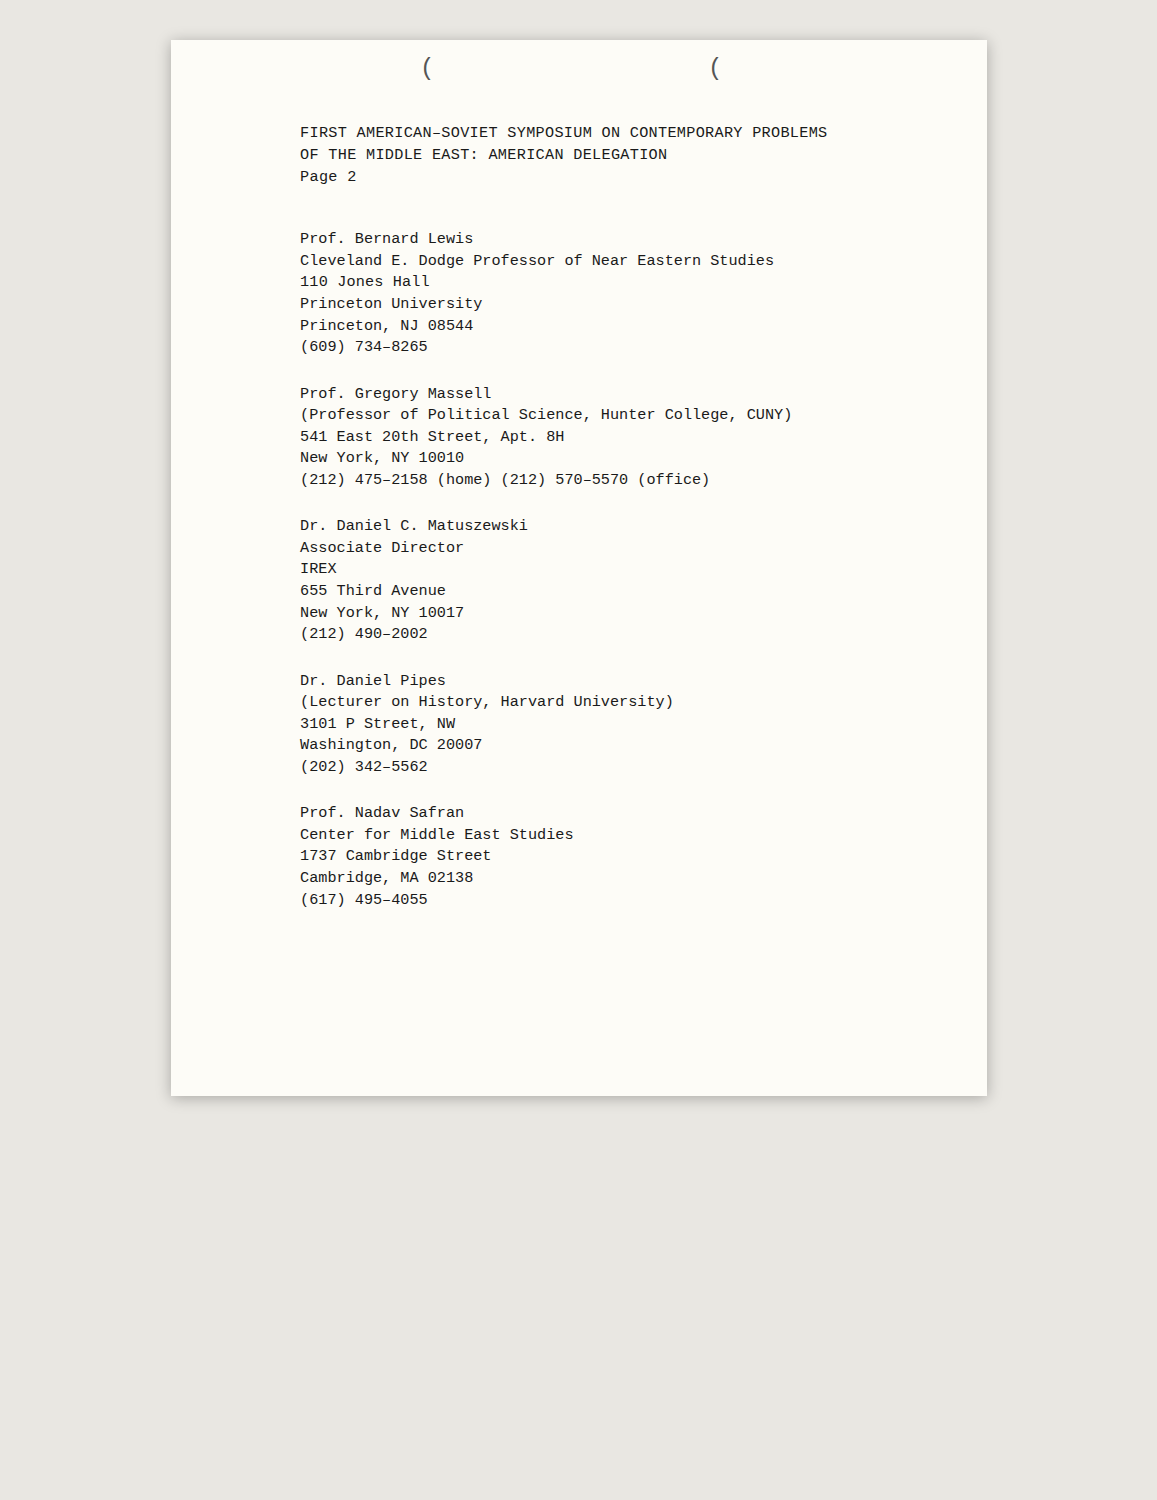First American–Soviet Symposium on Contemporary Problems
of the Middle East: American Delegation
Page 2
Prof. Bernard Lewis Cleveland E. Dodge Professor of Near Eastern Studies 110 Jones Hall Princeton University Princeton, NJ 08544 (609) 734–8265
Prof. Gregory Massell (Professor of Political Science, Hunter College, CUNY) 541 East 20th Street, Apt. 8H New York, NY 10010 (212) 475–2158 (home) (212) 570–5570 (office)
Dr. Daniel C. Matuszewski Associate Director IREX 655 Third Avenue New York, NY 10017 (212) 490–2002
Dr. Daniel Pipes (Lecturer on History, Harvard University) 3101 P Street, NW Washington, DC 20007 (202) 342–5562
Prof. Nadav Safran Center for Middle East Studies 1737 Cambridge Street Cambridge, MA 02138 (617) 495–4055